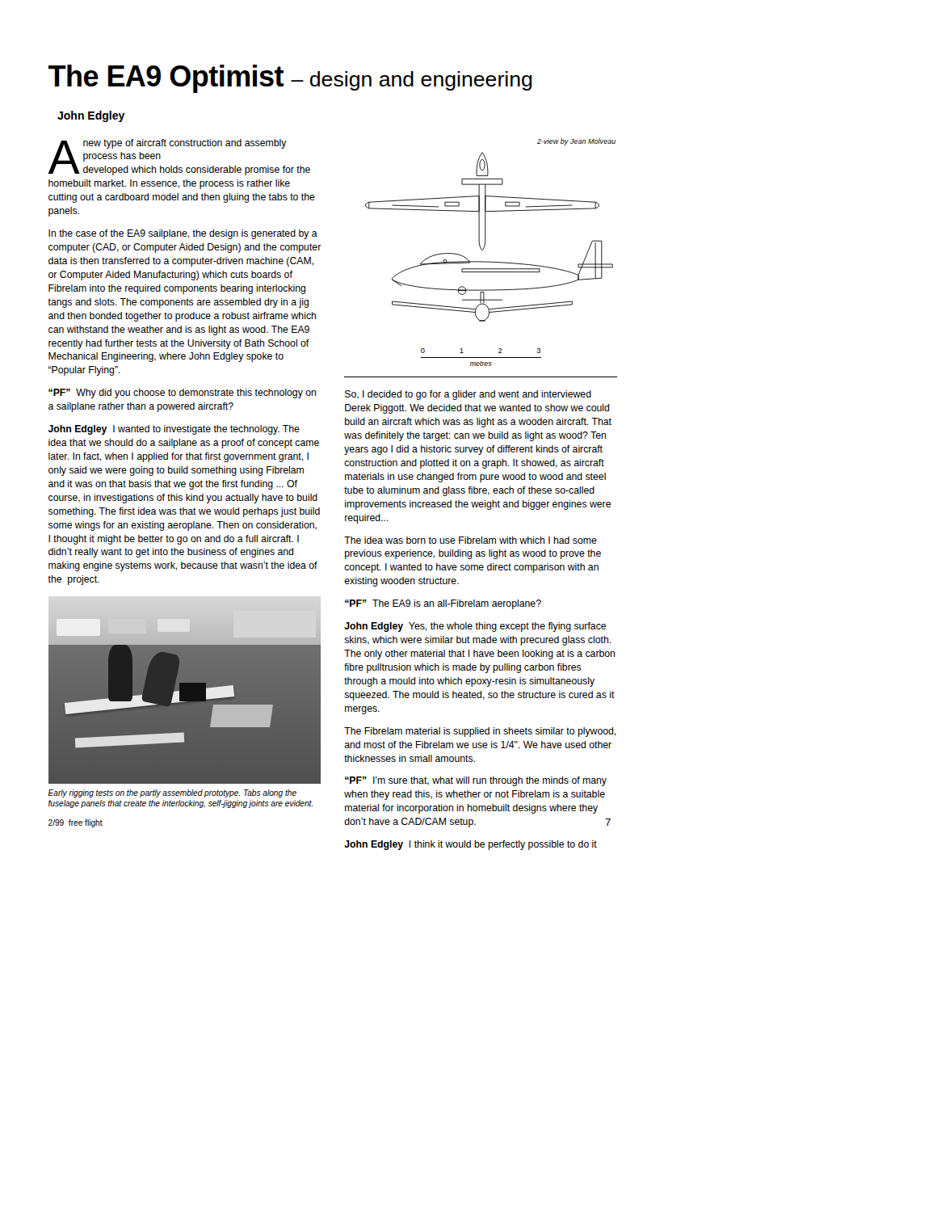The EA9 Optimist – design and engineering
John Edgley
A
new type of aircraft construction and assembly process has been
developed which holds considerable promise for the homebuilt market. In essence, the process is rather like cutting out a cardboard model and then gluing the tabs to the panels.
In the case of the EA9 sailplane, the design is generated by a computer (CAD, or Computer Aided Design) and the computer data is then transferred to a computer-driven machine (CAM, or Computer Aided Manufacturing) which cuts boards of Fibrelam into the required components bearing interlocking tangs and slots. The components are assembled dry in a jig and then bonded together to produce a robust airframe which can withstand the weather and is as light as wood. The EA9 recently had further tests at the University of Bath School of Mechanical Engineering, where John Edgley spoke to “Popular Flying”.
“PF” Why did you choose to demonstrate this technology on a sailplane rather than a powered aircraft?
John Edgley I wanted to investigate the technology. The idea that we should do a sailplane as a proof of concept came later. In fact, when I applied for that first government grant, I only said we were going to build something using Fibrelam and it was on that basis that we got the first funding ... Of course, in investigations of this kind you actually have to build something. The first idea was that we would perhaps just build some wings for an existing aeroplane. Then on consideration, I thought it might be better to go on and do a full aircraft. I didn’t really want to get into the business of engines and making engine systems work, because that wasn’t the idea of the project.
Early rigging tests on the partly assembled prototype. Tabs along the fuselage panels that create the interlocking, self-jigging joints are evident.
2-view by Jean Molveau
0123
metres
So, I decided to go for a glider and went and interviewed Derek Piggott. We decided that we wanted to show we could build an aircraft which was as light as a wooden aircraft. That was definitely the target: can we build as light as wood? Ten years ago I did a historic survey of different kinds of aircraft construction and plotted it on a graph. It showed, as aircraft materials in use changed from pure wood to wood and steel tube to aluminum and glass fibre, each of these so-called improvements increased the weight and bigger engines were required...
The idea was born to use Fibrelam with which I had some previous experience, building as light as wood to prove the concept. I wanted to have some direct comparison with an existing wooden structure.
“PF” The EA9 is an all-Fibrelam aeroplane?
John Edgley Yes, the whole thing except the flying surface skins, which were similar but made with precured glass cloth. The only other material that I have been looking at is a carbon fibre pulltrusion which is made by pulling carbon fibres through a mould into which epoxy-resin is simultaneously squeezed. The mould is heated, so the structure is cured as it merges.
The Fibrelam material is supplied in sheets similar to plywood, and most of the Fibrelam we use is 1/4". We have used other thicknesses in small amounts.
“PF” I’m sure that, what will run through the minds of many when they read this, is whether or not Fibrelam is a suitable material for incorporation in homebuilt designs where they don’t have a CAD/CAM setup.
John Edgley I think it would be perfectly possible to do it without CAD/CAM. The only thing I have to say is that you would have to make a set of cutting templates. Fibrelam can be cut ‘freehand’ but it is very difficult. You can cut it with a small circular saw, but by far the easiest way is to cut it with a lightweight router. If you are using a router but have no numerical control, you must use a template. You only need a very lightweight router — during much of our manufacturing process we used a very fast 29,000 rpm drill with a modified head. ⟹ next page
2/99 free flight
7